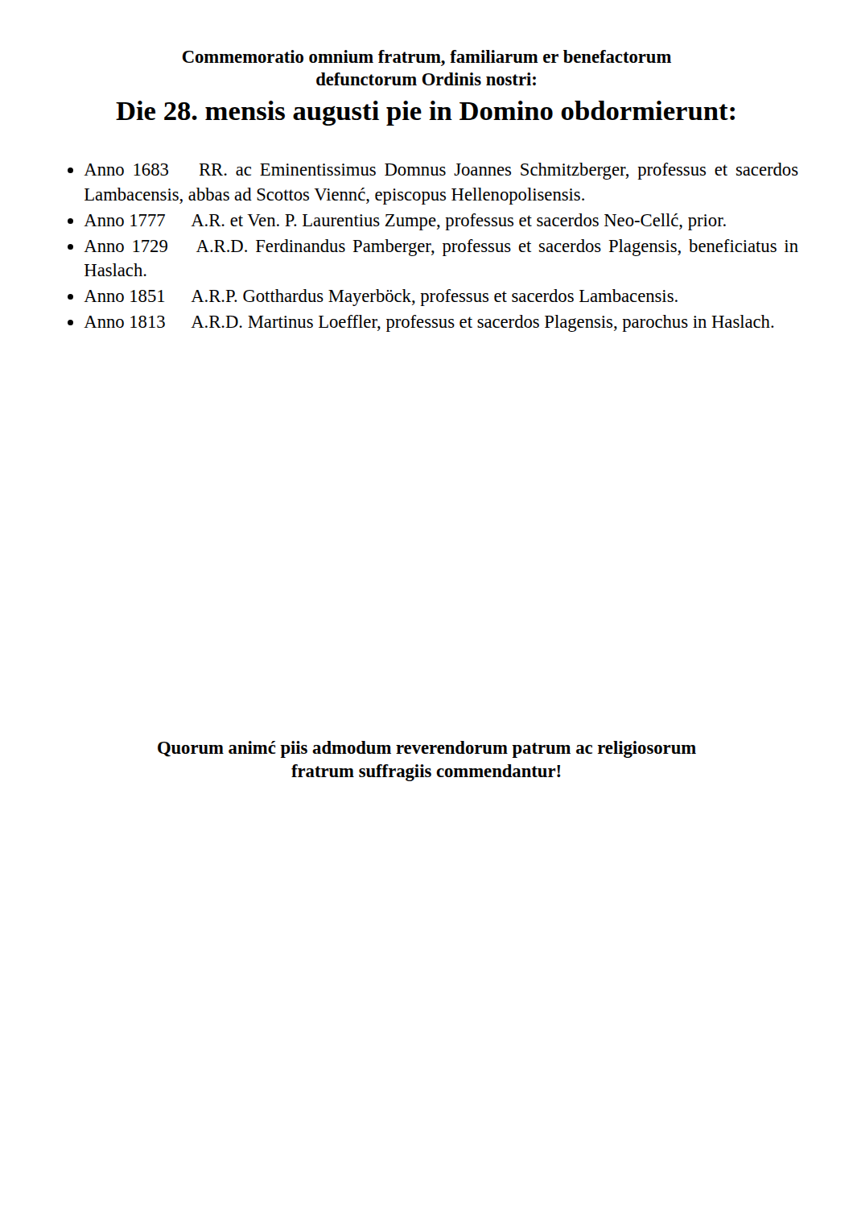Commemoratio omnium fratrum, familiarum er benefactorum
defunctorum Ordinis nostri:
Die 28. mensis augusti pie in Domino obdormierunt:
Anno 1683 RR. ac Eminentissimus Domnus Joannes Schmitzberger, professus et sacerdos Lambacensis, abbas ad Scottos Viennć, episcopus Hellenopolisensis.
Anno 1777 A.R. et Ven. P. Laurentius Zumpe, professus et sacerdos Neo-Cellć, prior.
Anno 1729 A.R.D. Ferdinandus Pamberger, professus et sacerdos Plagensis, beneficiatus in Haslach.
Anno 1851 A.R.P. Gotthardus Mayerböck, professus et sacerdos Lambacensis.
Anno 1813 A.R.D. Martinus Loeffler, professus et sacerdos Plagensis, parochus in Haslach.
Quorum animć piis admodum reverendorum patrum ac religiosorum
fratrum suffragiis commendantur!